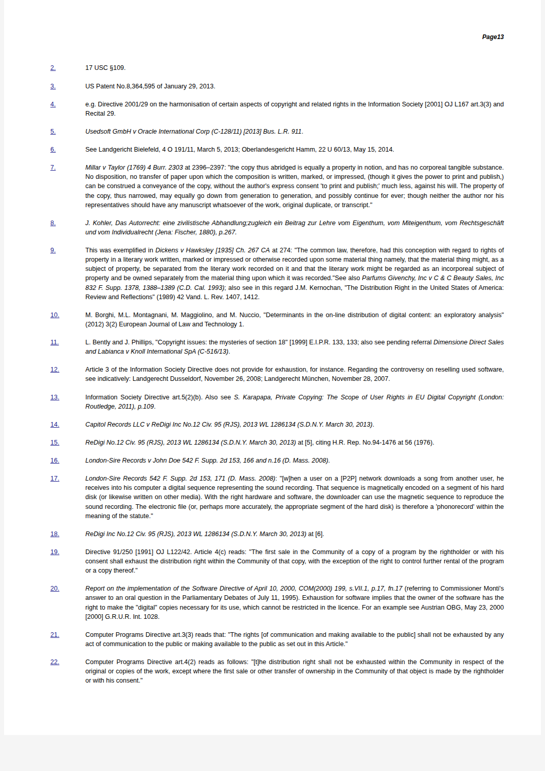Page13
17 USC §109.
US Patent No.8,364,595 of January 29, 2013.
e.g. Directive 2001/29 on the harmonisation of certain aspects of copyright and related rights in the Information Society [2001] OJ L167 art.3(3) and Recital 29.
Usedsoft GmbH v Oracle International Corp (C-128/11) [2013] Bus. L.R. 911.
See Landgericht Bielefeld, 4 O 191/11, March 5, 2013; Oberlandesgericht Hamm, 22 U 60/13, May 15, 2014.
Millar v Taylor (1769) 4 Burr. 2303 at 2396–2397: "the copy thus abridged is equally a property in notion, and has no corporeal tangible substance. No disposition, no transfer of paper upon which the composition is written, marked, or impressed, (though it gives the power to print and publish,) can be construed a conveyance of the copy, without the author's express consent 'to print and publish;' much less, against his will. The property of the copy, thus narrowed, may equally go down from generation to generation, and possibly continue for ever; though neither the author nor his representatives should have any manuscript whatsoever of the work, original duplicate, or transcript."
J. Kohler, Das Autorrecht: eine zivilistische Abhandlung;zugleich ein Beitrag zur Lehre vom Eigenthum, vom Miteigenthum, vom Rechtsgeschäft und vom Individualrecht (Jena: Fischer, 1880), p.267.
This was exemplified in Dickens v Hawksley [1935] Ch. 267 CA at 274: "The common law, therefore, had this conception with regard to rights of property in a literary work written, marked or impressed or otherwise recorded upon some material thing namely, that the material thing might, as a subject of property, be separated from the literary work recorded on it and that the literary work might be regarded as an incorporeal subject of property and be owned separately from the material thing upon which it was recorded."See also Parfums Givenchy, Inc v C & C Beauty Sales, Inc 832 F. Supp. 1378, 1388–1389 (C.D. Cal. 1993); also see in this regard J.M. Kernochan, "The Distribution Right in the United States of America: Review and Reflections" (1989) 42 Vand. L. Rev. 1407, 1412.
M. Borghi, M.L. Montagnani, M. Maggiolino, and M. Nuccio, "Determinants in the on-line distribution of digital content: an exploratory analysis" (2012) 3(2) European Journal of Law and Technology 1.
L. Bently and J. Phillips, "Copyright issues: the mysteries of section 18" [1999] E.I.P.R. 133, 133; also see pending referral Dimensione Direct Sales and Labianca v Knoll International SpA (C-516/13).
Article 3 of the Information Society Directive does not provide for exhaustion, for instance. Regarding the controversy on reselling used software, see indicatively: Landgerecht Dusseldorf, November 26, 2008; Landgerecht München, November 28, 2007.
Information Society Directive art.5(2)(b). Also see S. Karapapa, Private Copying: The Scope of User Rights in EU Digital Copyright (London: Routledge, 2011), p.109.
Capitol Records LLC v ReDigi Inc No.12 Civ. 95 (RJS), 2013 WL 1286134 (S.D.N.Y. March 30, 2013).
ReDigi No.12 Civ. 95 (RJS), 2013 WL 1286134 (S.D.N.Y. March 30, 2013) at [5], citing H.R. Rep. No.94-1476 at 56 (1976).
London-Sire Records v John Doe 542 F. Supp. 2d 153, 166 and n.16 (D. Mass. 2008).
London-Sire Records 542 F. Supp. 2d 153, 171 (D. Mass. 2008): "[w]hen a user on a [P2P] network downloads a song from another user, he receives into his computer a digital sequence representing the sound recording. That sequence is magnetically encoded on a segment of his hard disk (or likewise written on other media). With the right hardware and software, the downloader can use the magnetic sequence to reproduce the sound recording. The electronic file (or, perhaps more accurately, the appropriate segment of the hard disk) is therefore a 'phonorecord' within the meaning of the statute."
ReDigi Inc No.12 Civ. 95 (RJS), 2013 WL 1286134 (S.D.N.Y. March 30, 2013) at [6].
Directive 91/250 [1991] OJ L122/42. Article 4(c) reads: "The first sale in the Community of a copy of a program by the rightholder or with his consent shall exhaust the distribution right within the Community of that copy, with the exception of the right to control further rental of the program or a copy thereof."
Report on the implementation of the Software Directive of April 10, 2000, COM(2000) 199, s.VII.1, p.17, fn.17 (referring to Commissioner Monti's answer to an oral question in the Parliamentary Debates of July 11, 1995). Exhaustion for software implies that the owner of the software has the right to make the "digital" copies necessary for its use, which cannot be restricted in the licence. For an example see Austrian OBG, May 23, 2000 [2000] G.R.U.R. Int. 1028.
Computer Programs Directive art.3(3) reads that: "The rights [of communication and making available to the public] shall not be exhausted by any act of communication to the public or making available to the public as set out in this Article."
Computer Programs Directive art.4(2) reads as follows: "[t]he distribution right shall not be exhausted within the Community in respect of the original or copies of the work, except where the first sale or other transfer of ownership in the Community of that object is made by the rightholder or with his consent."